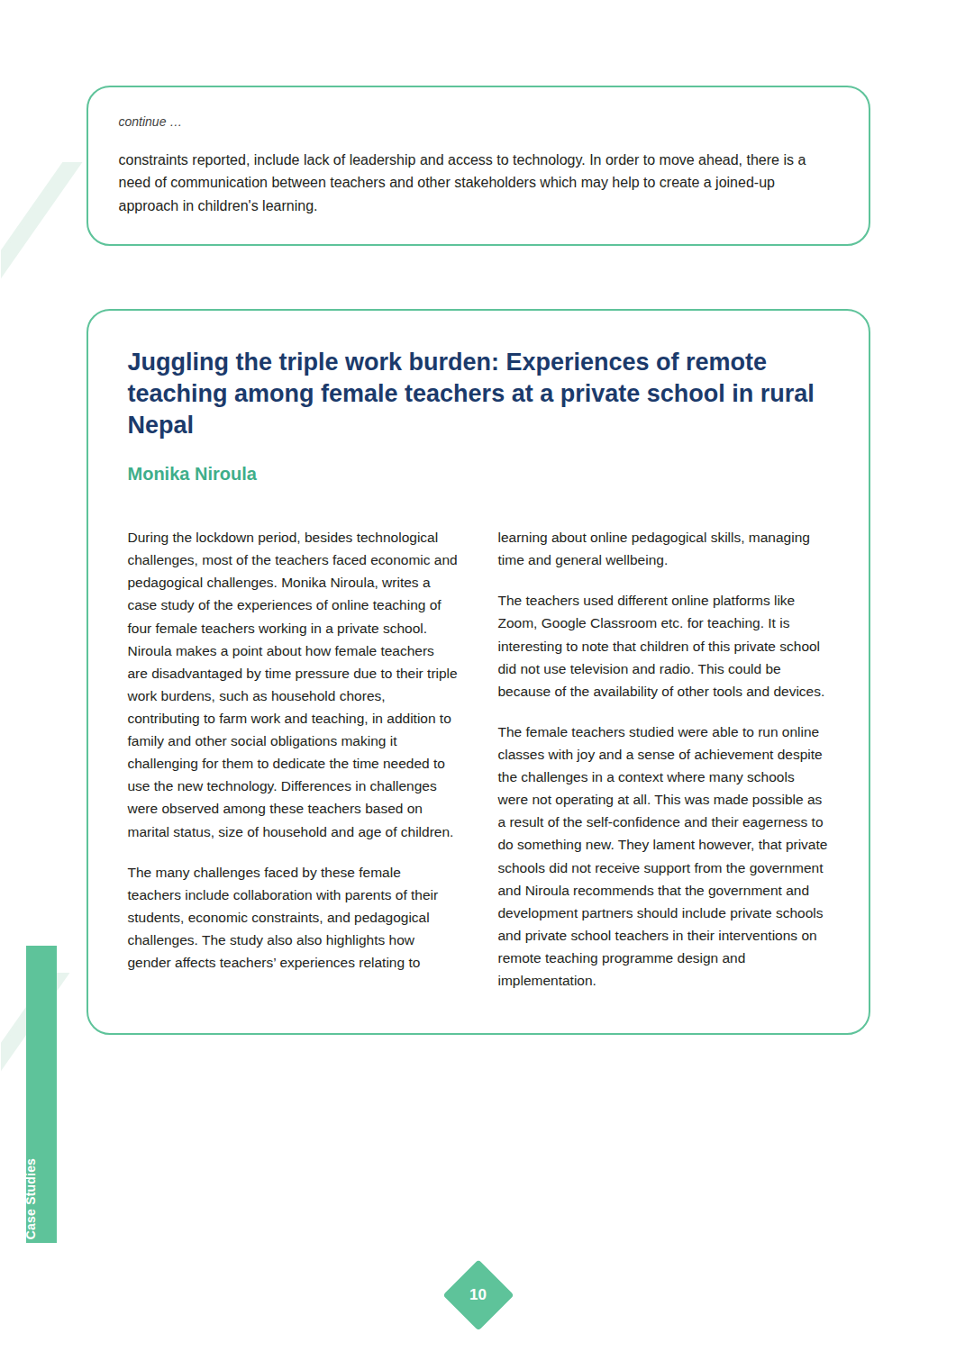Section Two - Case Studies
continue …
constraints reported, include lack of leadership and access to technology. In order to move ahead, there is a need of communication between teachers and other stakeholders which may help to create a joined-up approach in children's learning.
Juggling the triple work burden: Experiences of remote teaching among female teachers at a private school in rural Nepal
Monika Niroula
During the lockdown period, besides technological challenges, most of the teachers faced economic and pedagogical challenges. Monika Niroula, writes a case study of the experiences of online teaching of four female teachers working in a private school. Niroula makes a point about how female teachers are disadvantaged by time pressure due to their triple work burdens, such as household chores, contributing to farm work and teaching, in addition to family and other social obligations making it challenging for them to dedicate the time needed to use the new technology. Differences in challenges were observed among these teachers based on marital status, size of household and age of children.
The many challenges faced by these female teachers include collaboration with parents of their students, economic constraints, and pedagogical challenges. The study also also highlights how gender affects teachers’ experiences relating to learning about online pedagogical skills, managing time and general wellbeing.
The teachers used different online platforms like Zoom, Google Classroom etc. for teaching. It is interesting to note that children of this private school did not use television and radio. This could be because of the availability of other tools and devices.
The female teachers studied were able to run online classes with joy and a sense of achievement despite the challenges in a context where many schools were not operating at all. This was made possible as a result of the self-confidence and their eagerness to do something new. They lament however, that private schools did not receive support from the government and Niroula recommends that the government and development partners should include private schools and private school teachers in their interventions on remote teaching programme design and implementation.
10